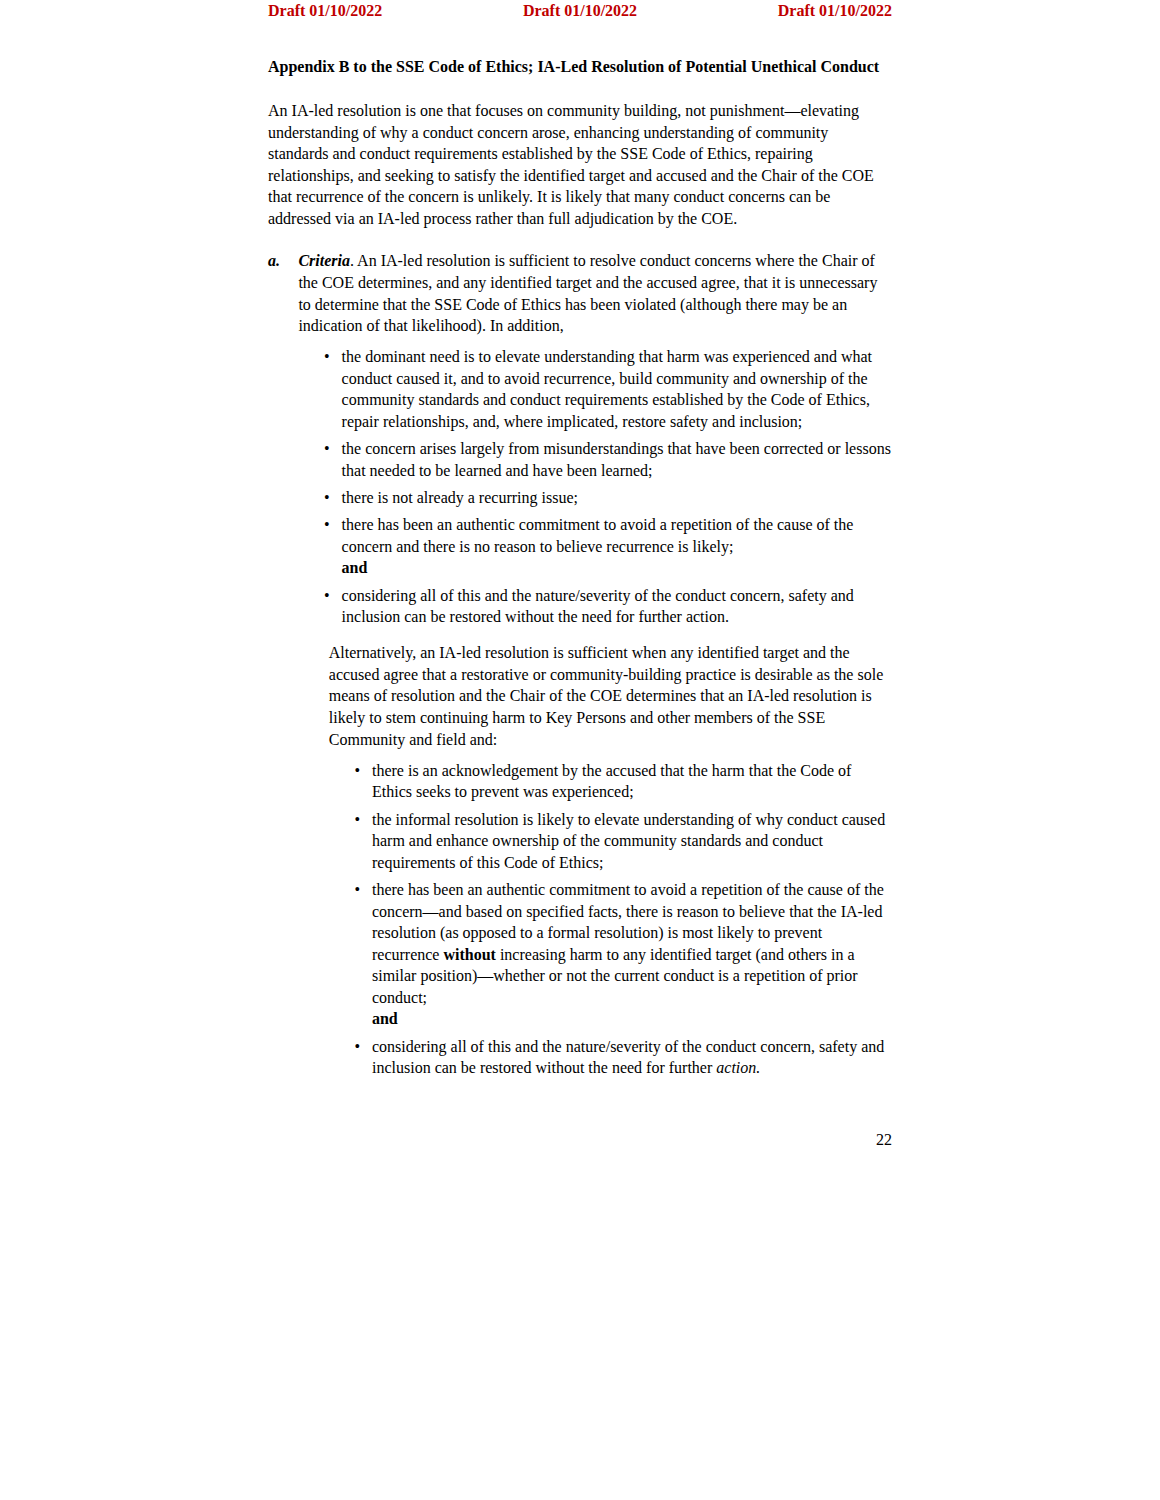Draft 01/10/2022 Draft 01/10/2022 Draft 01/10/2022
Appendix B to the SSE Code of Ethics; IA-Led Resolution of Potential Unethical Conduct
An IA-led resolution is one that focuses on community building, not punishment—elevating understanding of why a conduct concern arose, enhancing understanding of community standards and conduct requirements established by the SSE Code of Ethics, repairing relationships, and seeking to satisfy the identified target and accused and the Chair of the COE that recurrence of the concern is unlikely. It is likely that many conduct concerns can be addressed via an IA-led process rather than full adjudication by the COE.
a.
Criteria. An IA-led resolution is sufficient to resolve conduct concerns where the Chair of the COE determines, and any identified target and the accused agree, that it is unnecessary to determine that the SSE Code of Ethics has been violated (although there may be an indication of that likelihood). In addition,
the dominant need is to elevate understanding that harm was experienced and what conduct caused it, and to avoid recurrence, build community and ownership of the community standards and conduct requirements established by the Code of Ethics, repair relationships, and, where implicated, restore safety and inclusion;
the concern arises largely from misunderstandings that have been corrected or lessons that needed to be learned and have been learned;
there is not already a recurring issue;
there has been an authentic commitment to avoid a repetition of the cause of the concern and there is no reason to believe recurrence is likely;
and
considering all of this and the nature/severity of the conduct concern, safety and inclusion can be restored without the need for further action.
Alternatively, an IA-led resolution is sufficient when any identified target and the accused agree that a restorative or community-building practice is desirable as the sole means of resolution and the Chair of the COE determines that an IA-led resolution is likely to stem continuing harm to Key Persons and other members of the SSE Community and field and:
there is an acknowledgement by the accused that the harm that the Code of Ethics seeks to prevent was experienced;
the informal resolution is likely to elevate understanding of why conduct caused harm and enhance ownership of the community standards and conduct requirements of this Code of Ethics;
there has been an authentic commitment to avoid a repetition of the cause of the concern—and based on specified facts, there is reason to believe that the IA-led resolution (as opposed to a formal resolution) is most likely to prevent recurrence without increasing harm to any identified target (and others in a similar position)—whether or not the current conduct is a repetition of prior conduct;
and
considering all of this and the nature/severity of the conduct concern, safety and inclusion can be restored without the need for further action.
22